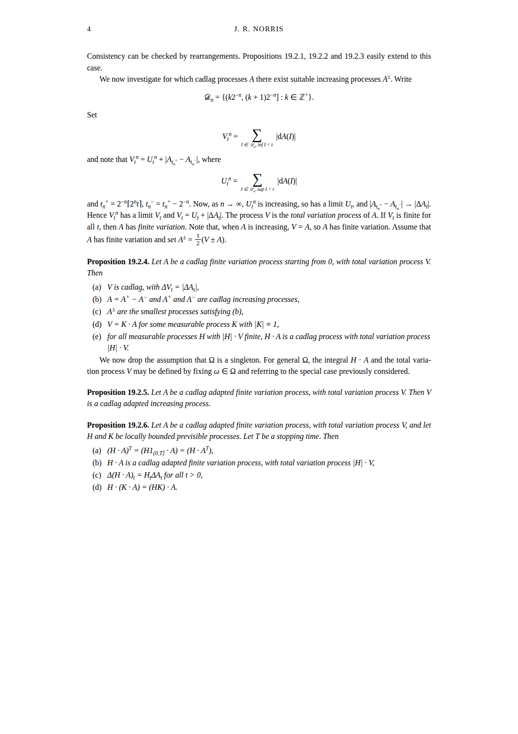4 J. R. Norris 4
Consistency can be checked by rearrangements. Propositions 19.2.1, 19.2.2 and 19.2.3 easily extend to this case.
We now investigate for which cadlag processes A there exist suitable increasing processes A±. Write
𝒟n = {(k2−n, (k + 1)2−n] : k ∈ ℤ+}.
Set
Vtn = ∑I ∈ 𝒟n, inf I < t |dA(I)|
and note that Vtn = Utn + |Atn+ − Atn−|, where
Utn = ∑I ∈ 𝒟n, sup I < t |dA(I)|
and tn+ = 2−n⌈2nt⌉, tn− = tn+ − 2−n. Now, as n → ∞, Utn is increasing, so has a limit Ut, and |Atn+ − Atn−| → |ΔAt|. Hence Vtn has a limit Vt and Vt = Ut + |ΔAt|. The process V is the total variation process of A. If Vt is finite for all t, then A has finite variation. Note that, when A is increasing, V = A, so A has finite variation. Assume that A has finite variation and set A± = 12(V ± A).
Proposition 19.2.4. Let A be a cadlag finite variation process starting from 0, with total variation process V. Then
V is cadlag, with ΔVt = |ΔAt|,
A = A+ − A− and A+ and A− are cadlag increasing processes,
A± are the smallest processes satisfying (b),
V = K · A for some measurable process K with |K| ≡ 1,
for all measurable processes H with |H| · V finite, H · A is a cadlag process with total variation process |H| · V.
We now drop the assumption that Ω is a singleton. For general Ω, the integral H · A and the total variation process V may be defined by fixing ω ∈ Ω and referring to the special case previously considered.
Proposition 19.2.5. Let A be a cadlag adapted finite variation process, with total variation process V. Then V is a cadlag adapted increasing process.
Proposition 19.2.6. Let A be a cadlag adapted finite variation process, with total variation process V, and let H and K be locally bounded previsible processes. Let T be a stopping time. Then
(H · A)T = (H1(0,T] · A) = (H · AT),
H · A is a cadlag adapted finite variation process, with total variation process |H| · V,
Δ(H · A)t = HtΔAt for all t > 0,
H · (K · A) = (HK) · A.